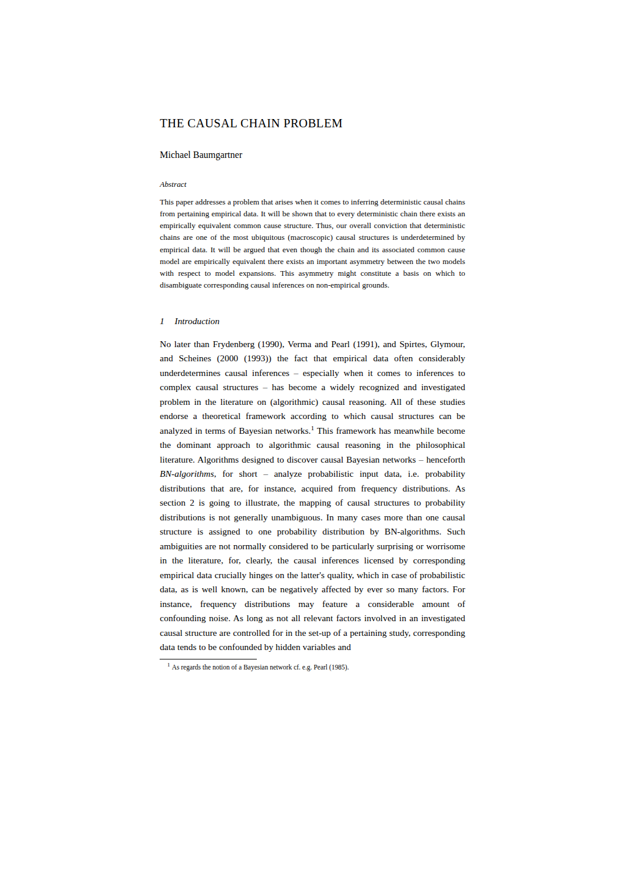THE CAUSAL CHAIN PROBLEM
Michael Baumgartner
Abstract
This paper addresses a problem that arises when it comes to inferring deterministic causal chains from pertaining empirical data. It will be shown that to every deterministic chain there exists an empirically equivalent common cause structure. Thus, our overall conviction that deterministic chains are one of the most ubiquitous (macroscopic) causal structures is underdetermined by empirical data. It will be argued that even though the chain and its associated common cause model are empirically equivalent there exists an important asymmetry between the two models with respect to model expansions. This asymmetry might constitute a basis on which to disambiguate corresponding causal inferences on non-empirical grounds.
1 Introduction
No later than Frydenberg (1990), Verma and Pearl (1991), and Spirtes, Glymour, and Scheines (2000 (1993)) the fact that empirical data often considerably underdetermines causal inferences – especially when it comes to inferences to complex causal structures – has become a widely recognized and investigated problem in the literature on (algorithmic) causal reasoning. All of these studies endorse a theoretical framework according to which causal structures can be analyzed in terms of Bayesian networks.1 This framework has meanwhile become the dominant approach to algorithmic causal reasoning in the philosophical literature. Algorithms designed to discover causal Bayesian networks – henceforth BN-algorithms, for short – analyze probabilistic input data, i.e. probability distributions that are, for instance, acquired from frequency distributions. As section 2 is going to illustrate, the mapping of causal structures to probability distributions is not generally unambiguous. In many cases more than one causal structure is assigned to one probability distribution by BN-algorithms. Such ambiguities are not normally considered to be particularly surprising or worrisome in the literature, for, clearly, the causal inferences licensed by corresponding empirical data crucially hinges on the latter's quality, which in case of probabilistic data, as is well known, can be negatively affected by ever so many factors. For instance, frequency distributions may feature a considerable amount of confounding noise. As long as not all relevant factors involved in an investigated causal structure are controlled for in the set-up of a pertaining study, corresponding data tends to be confounded by hidden variables and
1As regards the notion of a Bayesian network cf. e.g. Pearl (1985).